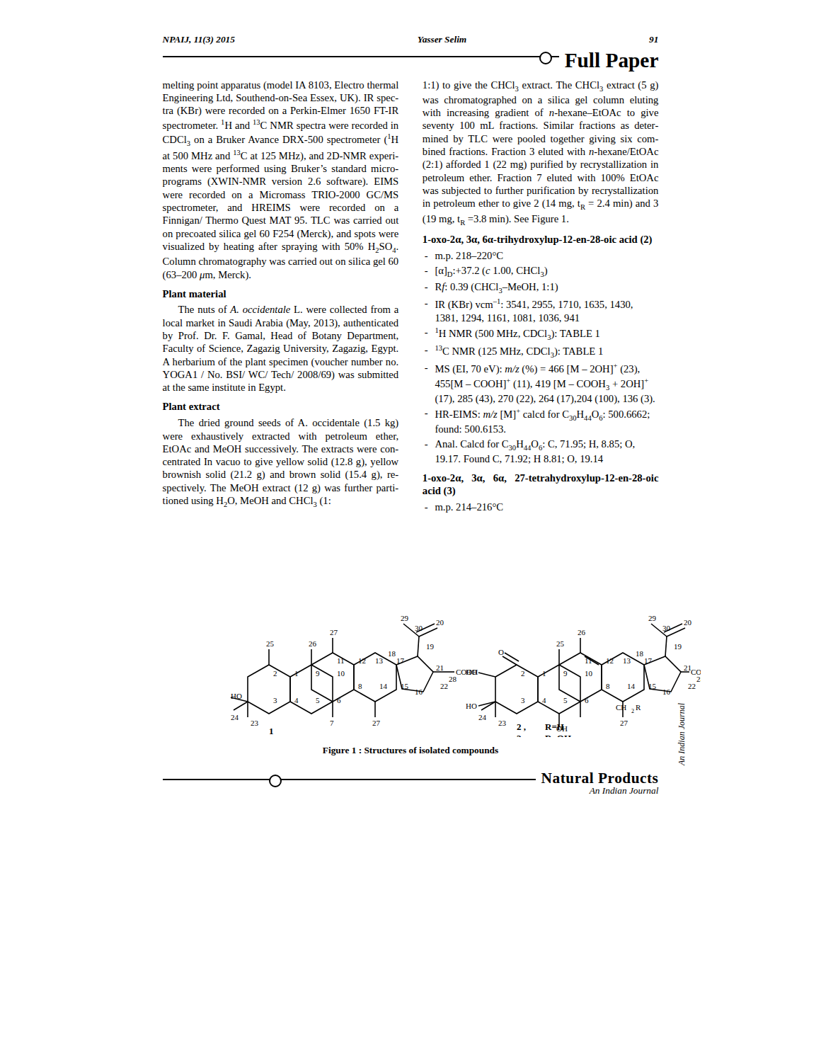NPAIJ, 11(3) 2015
Yasser Selim
91
Full Paper
melting point apparatus (model IA 8103, Electro thermal Engineering Ltd, Southend-on-Sea Essex, UK). IR spectra (KBr) were recorded on a Perkin-Elmer 1650 FT-IR spectrometer. 1H and 13C NMR spectra were recorded in CDCl3 on a Bruker Avance DRX-500 spectrometer (1H at 500 MHz and 13C at 125 MHz), and 2D-NMR experiments were performed using Bruker’s standard microprograms (XWIN-NMR version 2.6 software). EIMS were recorded on a Micromass TRIO-2000 GC/MS spectrometer, and HREIMS were recorded on a Finnigan/ Thermo Quest MAT 95. TLC was carried out on precoated silica gel 60 F254 (Merck), and spots were visualized by heating after spraying with 50% H2SO4. Column chromatography was carried out on silica gel 60 (63–200 μm, Merck).
Plant material
The nuts of A. occidentale L. were collected from a local market in Saudi Arabia (May, 2013), authenticated by Prof. Dr. F. Gamal, Head of Botany Department, Faculty of Science, Zagazig University, Zagazig, Egypt. A herbarium of the plant specimen (voucher number no. YOGA1 / No. BSI/ WC/ Tech/ 2008/69) was submitted at the same institute in Egypt.
Plant extract
The dried ground seeds of A. occidentale (1.5 kg) were exhaustively extracted with petroleum ether, EtOAc and MeOH successively. The extracts were concentrated In vacuo to give yellow solid (12.8 g), yellow brownish solid (21.2 g) and brown solid (15.4 g), respectively. The MeOH extract (12 g) was further partitioned using H2O, MeOH and CHCl3 (1:
1:1) to give the CHCl3 extract. The CHCl3 extract (5 g) was chromatographed on a silica gel column eluting with increasing gradient of n-hexane–EtOAc to give seventy 100 mL fractions. Similar fractions as determined by TLC were pooled together giving six combined fractions. Fraction 3 eluted with n-hexane/EtOAc (2:1) afforded 1 (22 mg) purified by recrystallization in petroleum ether. Fraction 7 eluted with 100% EtOAc was subjected to further purification by recrystallization in petroleum ether to give 2 (14 mg, tR = 2.4 min) and 3 (19 mg, tR =3.8 min). See Figure 1.
1-oxo-2α, 3α, 6α-trihydroxylup-12-en-28-oic acid (2)
m.p. 218–220°C
[α]D:+37.2 (c 1.00, CHCl3)
Rf: 0.39 (CHCl3–MeOH, 1:1)
IR (KBr) vcm–1: 3541, 2955, 1710, 1635, 1430, 1381, 1294, 1161, 1081, 1036, 941
1H NMR (500 MHz, CDCl3): TABLE 1
13C NMR (125 MHz, CDCl3): TABLE 1
MS (EI, 70 eV): m/z (%) = 466 [M – 2OH]+ (23), 455[M – COOH]+ (11), 419 [M – COOH3 + 2OH]+ (17), 285 (43), 270 (22), 264 (17),204 (100), 136 (3).
HR-EIMS: m/z [M]+ calcd for C30H44O6: 500.6662; found: 500.6153.
Anal. Calcd for C30H44O6: C, 71.95; H, 8.85; O, 19.17. Found C, 71.92; H 8.81; O, 19.14
1-oxo-2α, 3α, 6α, 27-tetrahydroxylup-12-en-28-oic acid (3)
m.p. 214–216°C
HO COOH 25 26 27 24 23 7 27 30 29 20 19 21 22 28 17 18 13 12 11 9 10 1 2 3 4 5 6 8 14 15 16 1 O HO HO COOH 25 26 24 23 OH 27 CH 2 R 30 29 20 19 21 22 28 17 18 13 12 11 9 10 1 2 3 4 5 6 8 14 15 16 2 , R=H 3 , R=OH
Figure 1 : Structures of isolated compounds
Natural Products
An Indian Journal
An Indian Journal